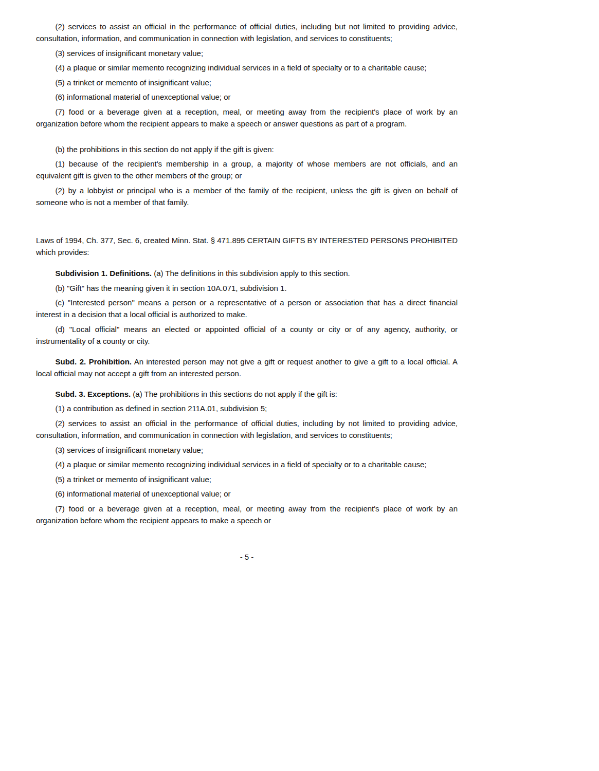(2) services to assist an official in the performance of official duties, including but not limited to providing advice, consultation, information, and communication in connection with legislation, and services to constituents;
(3) services of insignificant monetary value;
(4) a plaque or similar memento recognizing individual services in a field of specialty or to a charitable cause;
(5) a trinket or memento of insignificant value;
(6) informational material of unexceptional value; or
(7) food or a beverage given at a reception, meal, or meeting away from the recipient's place of work by an organization before whom the recipient appears to make a speech or answer questions as part of a program.
(b) the prohibitions in this section do not apply if the gift is given:
(1) because of the recipient's membership in a group, a majority of whose members are not officials, and an equivalent gift is given to the other members of the group; or
(2) by a lobbyist or principal who is a member of the family of the recipient, unless the gift is given on behalf of someone who is not a member of that family.
Laws of 1994, Ch. 377, Sec. 6, created Minn. Stat. § 471.895 CERTAIN GIFTS BY INTERESTED PERSONS PROHIBITED which provides:
Subdivision 1. Definitions. (a) The definitions in this subdivision apply to this section.
(b) "Gift" has the meaning given it in section 10A.071, subdivision 1.
(c) "Interested person" means a person or a representative of a person or association that has a direct financial interest in a decision that a local official is authorized to make.
(d) "Local official" means an elected or appointed official of a county or city or of any agency, authority, or instrumentality of a county or city.
Subd. 2. Prohibition. An interested person may not give a gift or request another to give a gift to a local official. A local official may not accept a gift from an interested person.
Subd. 3. Exceptions. (a) The prohibitions in this sections do not apply if the gift is:
(1) a contribution as defined in section 211A.01, subdivision 5;
(2) services to assist an official in the performance of official duties, including by not limited to providing advice, consultation, information, and communication in connection with legislation, and services to constituents;
(3) services of insignificant monetary value;
(4) a plaque or similar memento recognizing individual services in a field of specialty or to a charitable cause;
(5) a trinket or memento of insignificant value;
(6) informational material of unexceptional value; or
(7) food or a beverage given at a reception, meal, or meeting away from the recipient's place of work by an organization before whom the recipient appears to make a speech or
- 5 -